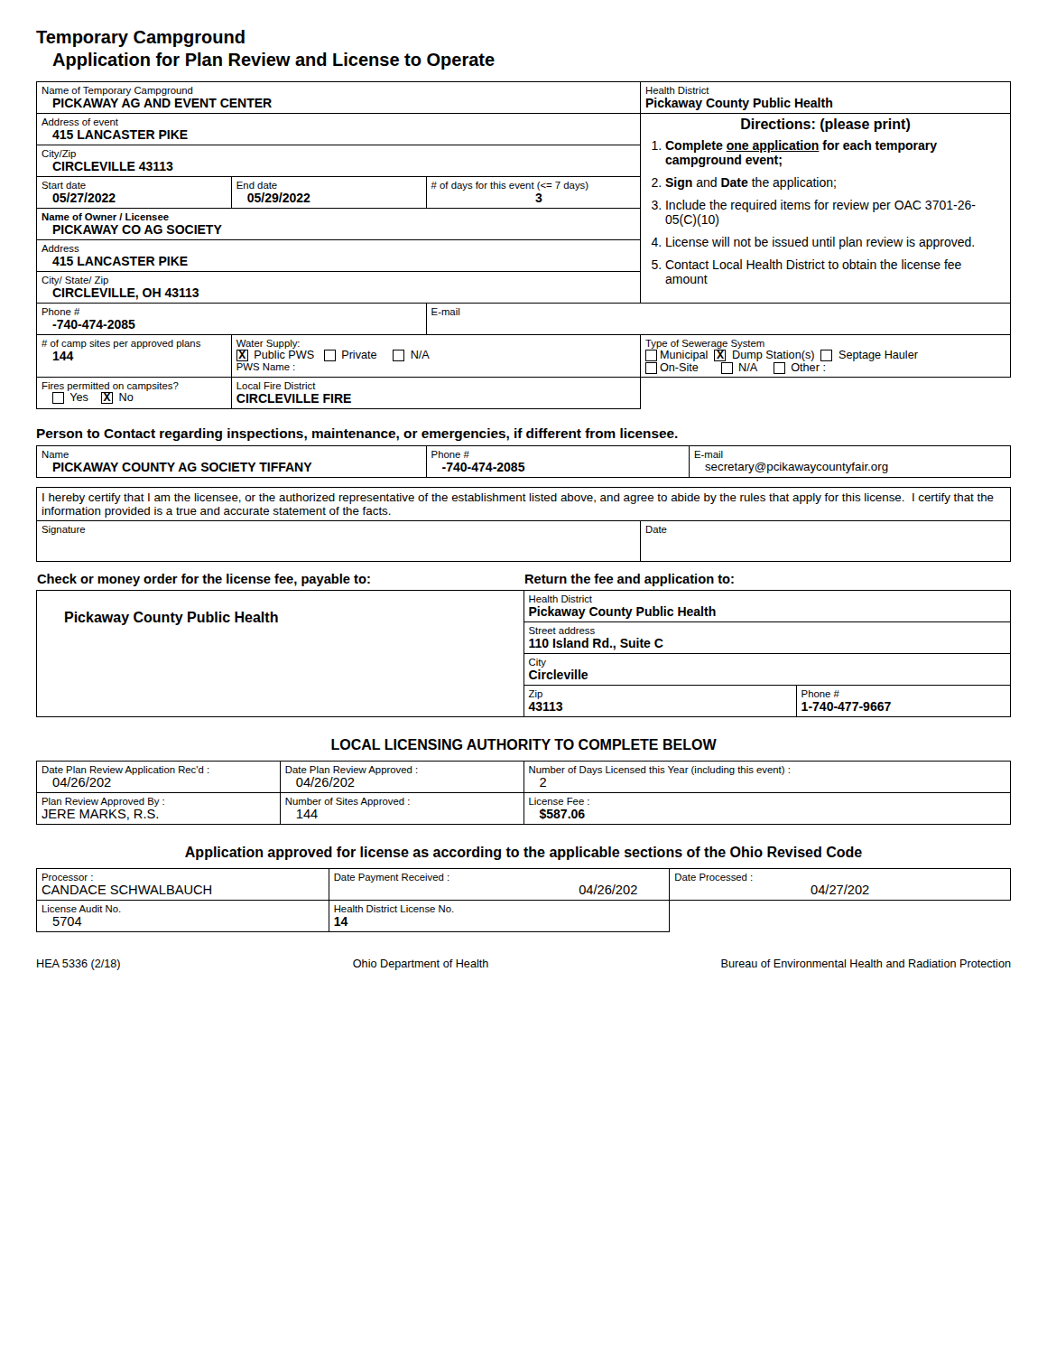Temporary Campground
Application for Plan Review and License to Operate
| Name of Temporary Campground PICKAWAY AG AND EVENT CENTER | Health District Pickaway County Public Health |
| Address of event 415 LANCASTER PIKE | Directions: (please print) Complete one application for each temporary campground event; Sign and Date the application; Include the required items for review per OAC 3701-26-05(C)(10) License will not be issued until plan review is approved. Contact Local Health District to obtain the license fee amount |
| City/Zip CIRCLEVILLE 43113 |
| Start date 05/27/2022 | End date 05/29/2022 | # of days for this event (<= 7 days) 3 |
| Name of Owner / Licensee PICKAWAY CO AG SOCIETY |
| Address 415 LANCASTER PIKE |
| City/ State/ Zip CIRCLEVILLE, OH 43113 |
| Phone # -740-474-2085 | E-mail |
| # of camp sites per approved plans 144 | Water Supply: X Public PWS Private N/A PWS Name : | Type of Sewerage System Municipal X Dump Station(s) Septage Hauler On-Site N/A Other : |
| Fires permitted on campsites? Yes X No | Local Fire District CIRCLEVILLE FIRE | |
Person to Contact regarding inspections, maintenance, or emergencies, if different from licensee.
| Name PICKAWAY COUNTY AG SOCIETY TIFFANY | Phone # -740-474-2085 | E-mail secretary@pcikawaycountyfair.org |
| I hereby certify that I am the licensee, or the authorized representative of the establishment listed above, and agree to abide by the rules that apply for this license. I certify that the information provided is a true and accurate statement of the facts. |
| Signature | Date |
| Check or money order for the license fee, payable to: | Return the fee and application to: |
| Pickaway County Public Health | Health District Pickaway County Public Health |
| Street address 110 Island Rd., Suite C |
| City Circleville |
| Zip 43113 | Phone # 1-740-477-9667 |
LOCAL LICENSING AUTHORITY TO COMPLETE BELOW
| Date Plan Review Application Rec'd : 04/26/202 | Date Plan Review Approved : 04/26/202 | Number of Days Licensed this Year (including this event) : 2 |
| Plan Review Approved By : JERE MARKS, R.S. | Number of Sites Approved : 144 | License Fee : $587.06 |
Application approved for license as according to the applicable sections of the Ohio Revised Code
| Processor : CANDACE SCHWALBAUCH | Date Payment Received : 04/26/202 | Date Processed : 04/27/202 |
| License Audit No. 5704 | Health District License No. 14 | |
HEA 5336 (2/18)
Ohio Department of Health
Bureau of Environmental Health and Radiation Protection